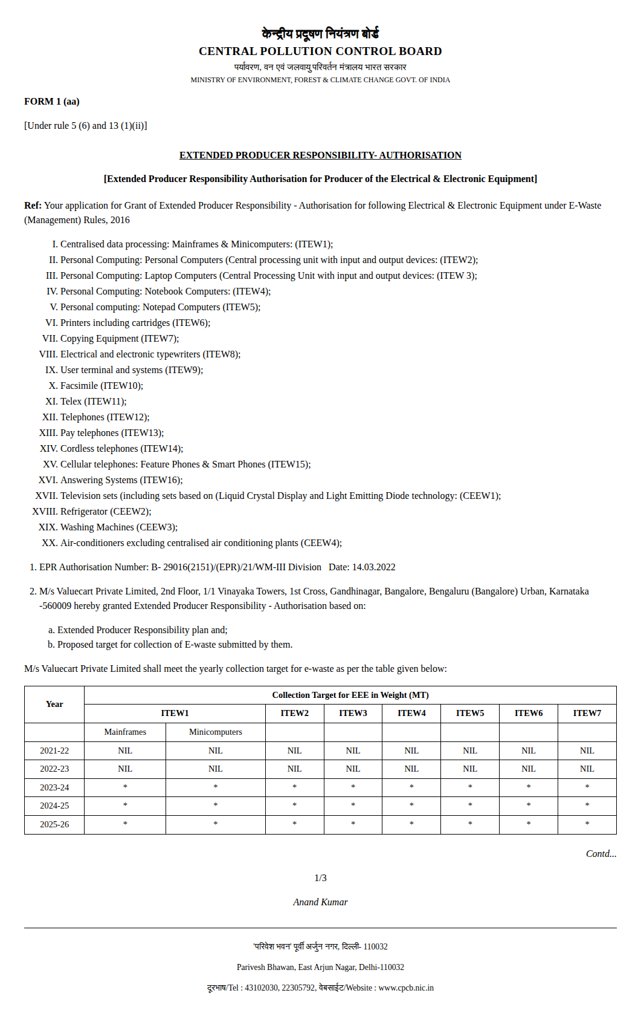केन्द्रीय प्रदूषण नियंत्रण बोर्ड
CENTRAL POLLUTION CONTROL BOARD
पर्यावरण, वन एवं जलवायु परिवर्तन मंत्रालय भारत सरकार
MINISTRY OF ENVIRONMENT, FOREST & CLIMATE CHANGE GOVT. OF INDIA
FORM 1 (aa)
[Under rule 5 (6) and 13 (1)(ii)]
Extended Producer Responsibility- Authorisation
[Extended Producer Responsibility Authorisation for Producer of the Electrical & Electronic Equipment]
Ref: Your application for Grant of Extended Producer Responsibility - Authorisation for following Electrical & Electronic Equipment under E-Waste (Management) Rules, 2016
Centralised data processing: Mainframes & Minicomputers: (ITEW1);
Personal Computing: Personal Computers (Central processing unit with input and output devices: (ITEW2);
Personal Computing: Laptop Computers (Central Processing Unit with input and output devices: (ITEW 3);
Personal Computing: Notebook Computers: (ITEW4);
Personal computing: Notepad Computers (ITEW5);
Printers including cartridges (ITEW6);
Copying Equipment (ITEW7);
Electrical and electronic typewriters (ITEW8);
User terminal and systems (ITEW9);
Facsimile (ITEW10);
Telex (ITEW11);
Telephones (ITEW12);
Pay telephones (ITEW13);
Cordless telephones (ITEW14);
Cellular telephones: Feature Phones & Smart Phones (ITEW15);
Answering Systems (ITEW16);
Television sets (including sets based on (Liquid Crystal Display and Light Emitting Diode technology: (CEEW1);
Refrigerator (CEEW2);
Washing Machines (CEEW3);
Air-conditioners excluding centralised air conditioning plants (CEEW4);
EPR Authorisation Number: B- 29016(2151)/(EPR)/21/WM-III Division Date: 14.03.2022
M/s Valuecart Private Limited, 2nd Floor, 1/1 Vinayaka Towers, 1st Cross, Gandhinagar, Bangalore, Bengaluru (Bangalore) Urban, Karnataka -560009 hereby granted Extended Producer Responsibility - Authorisation based on:
Extended Producer Responsibility plan and;
Proposed target for collection of E-waste submitted by them.
M/s Valuecart Private Limited shall meet the yearly collection target for e-waste as per the table given below:
| Year | Collection Target for EEE in Weight (MT) |
| --- | --- |
| ITEW1 | ITEW2 | ITEW3 | ITEW4 | ITEW5 | ITEW6 | ITEW7 |
| | Mainframes | Minicomputers | | | | | | |
| 2021-22 | NIL | NIL | NIL | NIL | NIL | NIL | NIL | NIL |
| 2022-23 | NIL | NIL | NIL | NIL | NIL | NIL | NIL | NIL |
| 2023-24 | * | * | * | * | * | * | * | * |
| 2024-25 | * | * | * | * | * | * | * | * |
| 2025-26 | * | * | * | * | * | * | * | * |
Contd...
1/3
Anand Kumar
'परिवेश भवन' पूर्वी अर्जुन नगर, दिल्ली- 110032
Parivesh Bhawan, East Arjun Nagar, Delhi-110032
दूरभाष/Tel : 43102030, 22305792, वेबसाईट/Website : www.cpcb.nic.in